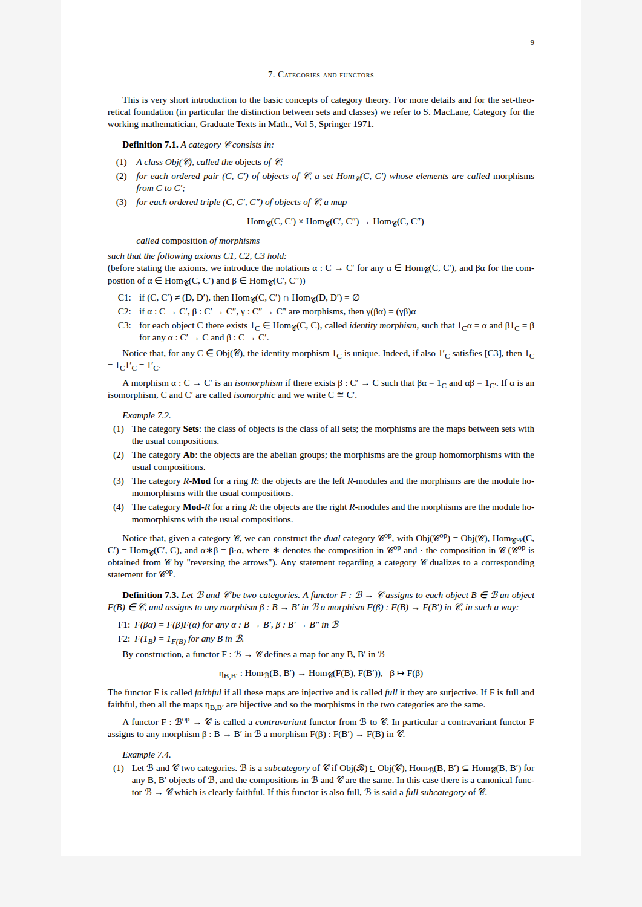9
7. Categories and functors
This is very short introduction to the basic concepts of category theory. For more details and for the set-theoretical foundation (in particular the distinction between sets and classes) we refer to S. MacLane, Category for the working mathematician, Graduate Texts in Math., Vol 5, Springer 1971.
Definition 7.1. A category 𝒞 consists in:
(1) A class Obj(𝒞), called the objects of 𝒞;
(2) for each ordered pair (C, C′) of objects of 𝒞, a set Hom𝒞(C, C′) whose elements are called morphisms from C to C′;
(3) for each ordered triple (C, C′, C″) of objects of 𝒞, a map
Hom𝒞(C, C′) × Hom𝒞(C′, C″) → Hom𝒞(C, C″)
called composition of morphisms
such that the following axioms C1, C2, C3 hold:
(before stating the axioms, we introduce the notations α : C → C′ for any α ∈ Hom𝒞(C, C′), and βα for the compostion of α ∈ Hom𝒞(C, C′) and β ∈ Hom𝒞(C′, C″))
C1: if (C, C′) ≠ (D, D′), then Hom𝒞(C, C′) ∩ Hom𝒞(D, D′) = ∅
C2: if α : C → C′, β : C′ → C″, γ : C″ → C‴ are morphisms, then γ(βα) = (γβ)α
C3: for each object C there exists 1C ∈ Hom𝒞(C, C), called identity morphism, such that 1Cα = α and β1C = β for any α : C′ → C and β : C → C′.
Notice that, for any C ∈ Obj(𝒞), the identity morphism 1C is unique. Indeed, if also 1′C satisfies [C3], then 1C = 1C1′C = 1′C.
A morphism α : C → C′ is an isomorphism if there exists β : C′ → C such that βα = 1C and αβ = 1C′. If α is an isomorphism, C and C′ are called isomorphic and we write C ≅ C′.
Example 7.2.
(1) The category Sets: the class of objects is the class of all sets; the morphisms are the maps between sets with the usual compositions.
(2) The category Ab: the objects are the abelian groups; the morphisms are the group homomorphisms with the usual compositions.
(3) The category R-Mod for a ring R: the objects are the left R-modules and the morphisms are the module homomorphisms with the usual compositions.
(4) The category Mod-R for a ring R: the objects are the right R-modules and the morphisms are the module homomorphisms with the usual compositions.
Notice that, given a category 𝒞, we can construct the dual category 𝒞op, with Obj(𝒞op) = Obj(𝒞), Hom𝒞op(C, C′) = Hom𝒞(C′, C), and α∗β = β·α, where ∗ denotes the composition in 𝒞op and · the composition in 𝒞 (𝒞op is obtained from 𝒞 by "reversing the arrows"). Any statement regarding a category 𝒞 dualizes to a corresponding statement for 𝒞op.
Definition 7.3. Let ℬ and 𝒞 be two categories. A functor F : ℬ → 𝒞 assigns to each object B ∈ ℬ an object F(B) ∈ 𝒞, and assigns to any morphism β : B → B′ in ℬ a morphism F(β) : F(B) → F(B′) in 𝒞, in such a way:
F1: F(βα) = F(β)F(α) for any α : B → B′, β : B′ → B″ in ℬ
F2: F(1B) = 1F(B) for any B in ℬ.
By construction, a functor F : ℬ → 𝒞 defines a map for any B, B′ in ℬ
ηB,B′ : Homℬ(B, B′) → Hom𝒞(F(B), F(B′)), β ↦ F(β)
The functor F is called faithful if all these maps are injective and is called full it they are surjective. If F is full and faithful, then all the maps ηB,B′ are bijective and so the morphisms in the two categories are the same.
A functor F : ℬop → 𝒞 is called a contravariant functor from ℬ to 𝒞. In particular a contravariant functor F assigns to any morphism β : B → B′ in ℬ a morphism F(β) : F(B′) → F(B) in 𝒞.
Example 7.4.
(1) Let ℬ and 𝒞 two categories. ℬ is a subcategory of 𝒞 if Obj(ℬ) ⊆ Obj(𝒞), Homℬ(B, B′) ⊆ Hom𝒞(B, B′) for any B, B′ objects of ℬ, and the compositions in ℬ and 𝒞 are the same. In this case there is a canonical functor ℬ → 𝒞 which is clearly faithful. If this functor is also full, ℬ is said a full subcategory of 𝒞.